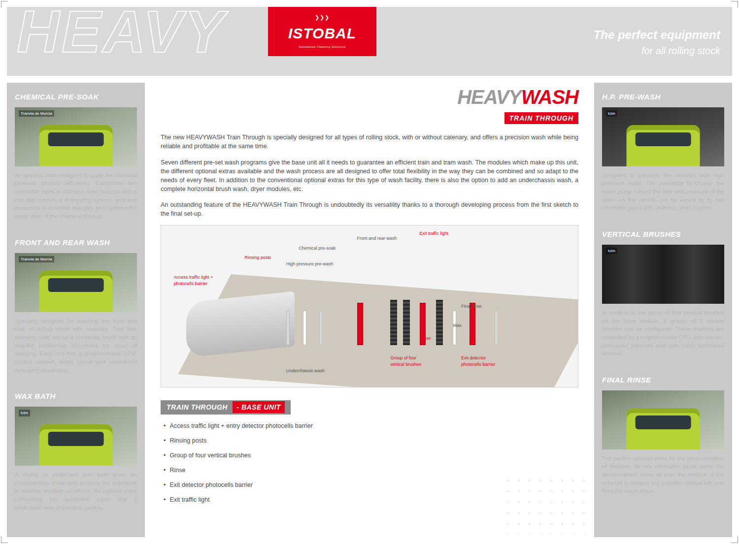HEAVY
❯❯❯
ISTOBAL
Automotive Cleaning Solutions
The perfect equipment
for all rolling stock
CHEMICAL PRE-SOAK
Tranvia de Murcia
An optional extra designed to apply the chemical prewash product efficiently. Comprises two orientable pipes in stainless steel, nozzles with a non-drip system, a dispensing system, and side protectors to minimise draughts and optimise the application of the chemical product.
FRONT AND REAR WASH
Tranvia de Murcia
Specially designed for washing the front and rear of rolling stock with catenary. Two free standing units act as a horizontal brush with an angular positioning movement for ease of washing. Each unit has a programmable CPU, control cabinet, water circuit and centralised detergent dispensing.
WAX BATH
tcim
A drying or protectant wax bath gives an incomparable shine and protects the paintwork in adverse weather conditions. An optional extra comprising two orientable pipes and a centralised wax dispensing system.
HEAVY WASH
TRAIN THROUGH
The new HEAVYWASH Train Through is specially designed for all types of rolling stock, with or without catenary, and offers a precision wash while being reliable and profitable at the same time.
Seven different pre-set wash programs give the base unit all it needs to guarantee an efficient train and tram wash. The modules which make up this unit, the different optional extras available and the wash process are all designed to offer total flexibility in the way they can be combined and so adapt to the needs of every fleet. In addition to the conventional optional extras for this type of wash facility, there is also the option to add an underchassis wash, a complete horizontal brush wash, dryer modules, etc.
An outstanding feature of the HEAVYWASH Train Through is undoubtedly its versatility thanks to a thorough developing process from the first sketch to the final set-up.
Chemical pre-soak Front and rear wash Exit traffic light High pressure pre-wash Rinsing posts Access traffic light +
photocells barrier Final rinse Wax Rinse Group of four
vertical brushes Exit detector
photocells barrier Underchassis wash
TRAIN THROUGH - BASE UNIT
Access traffic light + entry detector photocells barrier
Rinsing posts
Group of four vertical brushes
Rinse
Exit detector photocells barrier
Exit traffic light
H.P. PRE-WASH
tcim
Designed to prewash the vehicles with high pressure water. The possibility to choose the water pump means the flow and pressure of the water on the vehicle can be varied by its two orientable pipes with stainless steel nozzles.
VERTICAL BRUSHES
tcim
In addition to the group of four vertical brushes on the base module, 4 groups of 2 vertical brushes can be configured. These brushes are controlled by a programmable CPU, with electro-pneumatic pressure and spin force assistance sensors.
FINAL RINSE
The perfect optional extra for the most complete of finishes. Its two orientable pipes spray the demineralised water all over the surface of the vehicles to remove any possible residue left over from the wash phase.